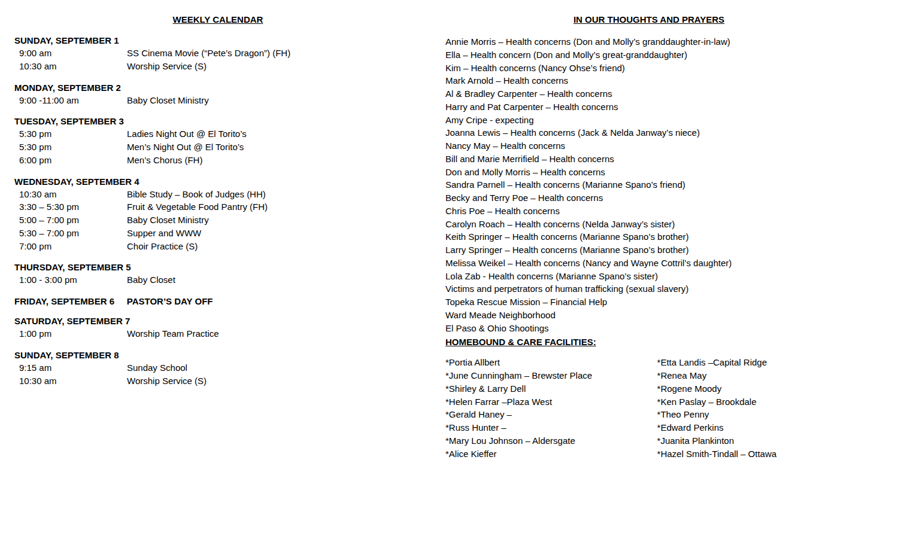WEEKLY CALENDAR
SUNDAY, SEPTEMBER 1
| 9:00 am | SS Cinema Movie (“Pete’s Dragon”) (FH) |
| 10:30 am | Worship Service (S) |
MONDAY, SEPTEMBER 2
| 9:00 -11:00 am | Baby Closet Ministry |
TUESDAY, SEPTEMBER 3
| 5:30 pm | Ladies Night Out @ El Torito’s |
| 5:30 pm | Men’s Night Out @ El Torito’s |
| 6:00 pm | Men’s Chorus (FH) |
WEDNESDAY, SEPTEMBER 4
| 10:30 am | Bible Study – Book of Judges (HH) |
| 3:30 – 5:30 pm | Fruit & Vegetable Food Pantry (FH) |
| 5:00 – 7:00 pm | Baby Closet Ministry |
| 5:30 – 7:00 pm | Supper and WWW |
| 7:00 pm | Choir Practice (S) |
THURSDAY, SEPTEMBER 5
| 1:00 - 3:00 pm | Baby Closet |
FRIDAY, SEPTEMBER 6 PASTOR’S DAY OFF
SATURDAY, SEPTEMBER 7
| 1:00 pm | Worship Team Practice |
SUNDAY, SEPTEMBER 8
| 9:15 am | Sunday School |
| 10:30 am | Worship Service (S) |
IN OUR THOUGHTS AND PRAYERS
Annie Morris – Health concerns (Don and Molly’s granddaughter-in-law)
Ella – Health concern (Don and Molly’s great-granddaughter)
Kim – Health concerns (Nancy Ohse’s friend)
Mark Arnold – Health concerns
Al & Bradley Carpenter – Health concerns
Harry and Pat Carpenter – Health concerns
Amy Cripe - expecting
Joanna Lewis – Health concerns (Jack & Nelda Janway’s niece)
Nancy May – Health concerns
Bill and Marie Merrifield – Health concerns
Don and Molly Morris – Health concerns
Sandra Parnell – Health concerns (Marianne Spano’s friend)
Becky and Terry Poe – Health concerns
Chris Poe – Health concerns
Carolyn Roach – Health concerns (Nelda Janway’s sister)
Keith Springer – Health concerns (Marianne Spano’s brother)
Larry Springer – Health concerns (Marianne Spano’s brother)
Melissa Weikel – Health concerns (Nancy and Wayne Cottril’s daughter)
Lola Zab - Health concerns (Marianne Spano’s sister)
Victims and perpetrators of human trafficking (sexual slavery)
Topeka Rescue Mission – Financial Help
Ward Meade Neighborhood
El Paso & Ohio Shootings
HOMEBOUND & CARE FACILITIES:
| *Portia Allbert | *Etta Landis –Capital Ridge |
| *June Cunningham – Brewster Place | *Renea May |
| *Shirley & Larry Dell | *Rogene Moody |
| *Helen Farrar –Plaza West | *Ken Paslay – Brookdale |
| *Gerald Haney – | *Theo Penny |
| *Russ Hunter – | *Edward Perkins |
| *Mary Lou Johnson – Aldersgate | *Juanita Plankinton |
| *Alice Kieffer | *Hazel Smith-Tindall – Ottawa |